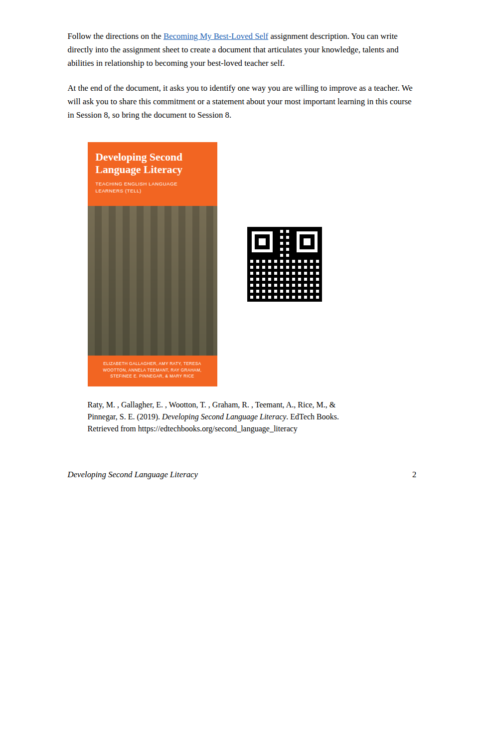Follow the directions on the Becoming My Best-Loved Self assignment description. You can write directly into the assignment sheet to create a document that articulates your knowledge, talents and abilities in relationship to becoming your best-loved teacher self.
At the end of the document, it asks you to identify one way you are willing to improve as a teacher. We will ask you to share this commitment or a statement about your most important learning in this course in Session 8, so bring the document to Session 8.
Developing Second
Language Literacy
TEACHING ENGLISH LANGUAGE
LEARNERS (TELL)
ELIZABETH GALLAGHER, AMY RATY, TERESA WOOTTON, ANNELA TEEMANT, RAY GRAHAM, STEFINEE E. PINNEGAR, & MARY RICE
Raty, M. , Gallagher, E. , Wootton, T. , Graham, R. , Teemant, A., Rice, M., & Pinnegar, S. E. (2019). Developing Second Language Literacy. EdTech Books. Retrieved from https://edtechbooks.org/second_language_literacy
Developing Second Language Literacy 2